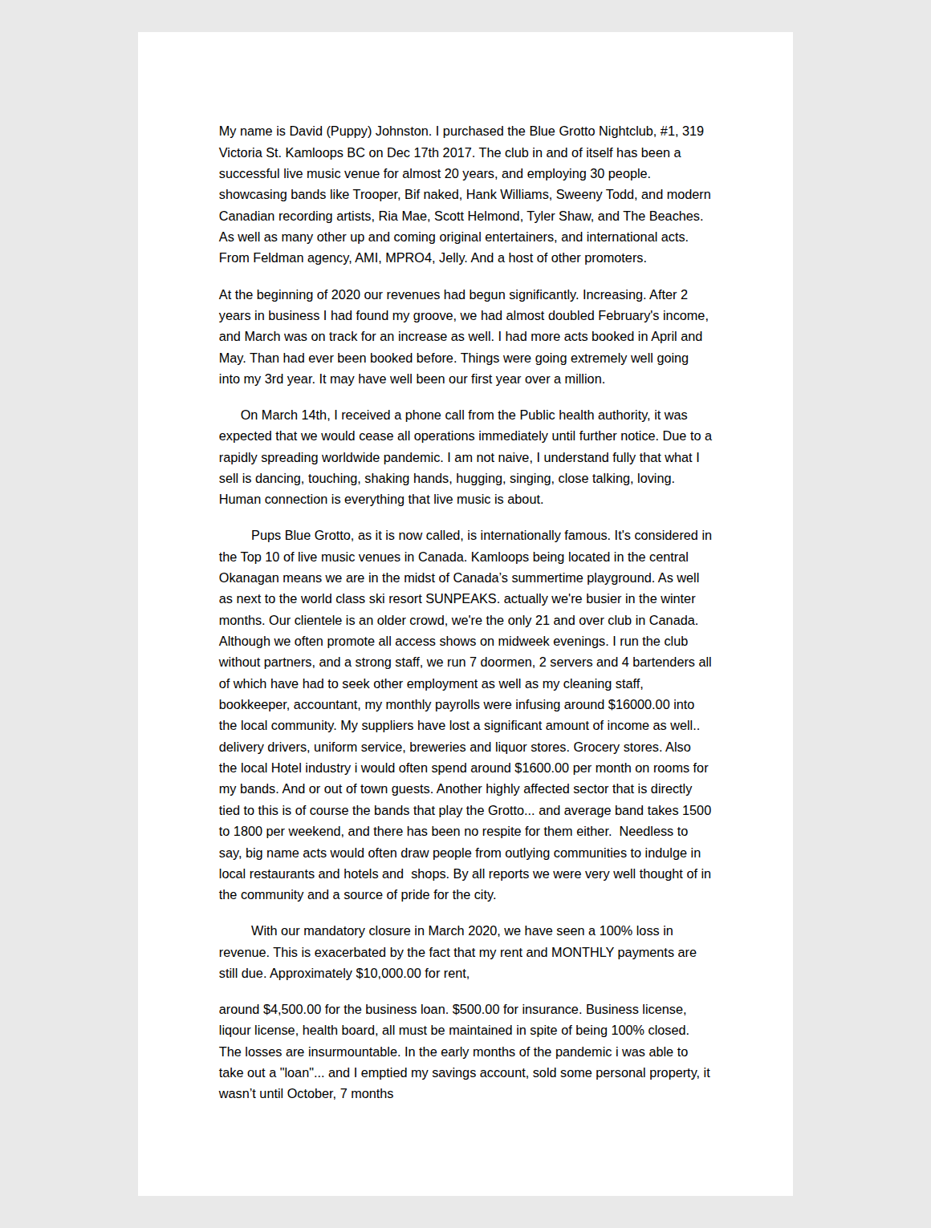My name is David (Puppy) Johnston. I purchased the Blue Grotto Nightclub, #1, 319 Victoria St. Kamloops BC on Dec 17th 2017. The club in and of itself has been a successful live music venue for almost 20 years, and employing 30 people. showcasing bands like Trooper, Bif naked, Hank Williams, Sweeny Todd, and modern Canadian recording artists, Ria Mae, Scott Helmond, Tyler Shaw, and The Beaches. As well as many other up and coming original entertainers, and international acts. From Feldman agency, AMI, MPRO4, Jelly. And a host of other promoters.
At the beginning of 2020 our revenues had begun significantly. Increasing. After 2 years in business I had found my groove, we had almost doubled February's income, and March was on track for an increase as well. I had more acts booked in April and May. Than had ever been booked before. Things were going extremely well going into my 3rd year. It may have well been our first year over a million.
On March 14th, I received a phone call from the Public health authority, it was expected that we would cease all operations immediately until further notice. Due to a rapidly spreading worldwide pandemic. I am not naive, I understand fully that what I sell is dancing, touching, shaking hands, hugging, singing, close talking, loving. Human connection is everything that live music is about.
Pups Blue Grotto, as it is now called, is internationally famous. It's considered in the Top 10 of live music venues in Canada. Kamloops being located in the central Okanagan means we are in the midst of Canada’s summertime playground. As well as next to the world class ski resort SUNPEAKS. actually we're busier in the winter months. Our clientele is an older crowd, we're the only 21 and over club in Canada. Although we often promote all access shows on midweek evenings. I run the club without partners, and a strong staff, we run 7 doormen, 2 servers and 4 bartenders all of which have had to seek other employment as well as my cleaning staff, bookkeeper, accountant, my monthly payrolls were infusing around $16000.00 into the local community. My suppliers have lost a significant amount of income as well.. delivery drivers, uniform service, breweries and liquor stores. Grocery stores. Also the local Hotel industry i would often spend around $1600.00 per month on rooms for my bands. And or out of town guests. Another highly affected sector that is directly tied to this is of course the bands that play the Grotto... and average band takes 1500 to 1800 per weekend, and there has been no respite for them either. Needless to say, big name acts would often draw people from outlying communities to indulge in local restaurants and hotels and shops. By all reports we were very well thought of in the community and a source of pride for the city.
With our mandatory closure in March 2020, we have seen a 100% loss in revenue. This is exacerbated by the fact that my rent and MONTHLY payments are still due. Approximately $10,000.00 for rent,
around $4,500.00 for the business loan. $500.00 for insurance. Business license, liqour license, health board, all must be maintained in spite of being 100% closed. The losses are insurmountable. In the early months of the pandemic i was able to take out a "loan"... and I emptied my savings account, sold some personal property, it wasn’t until October, 7 months